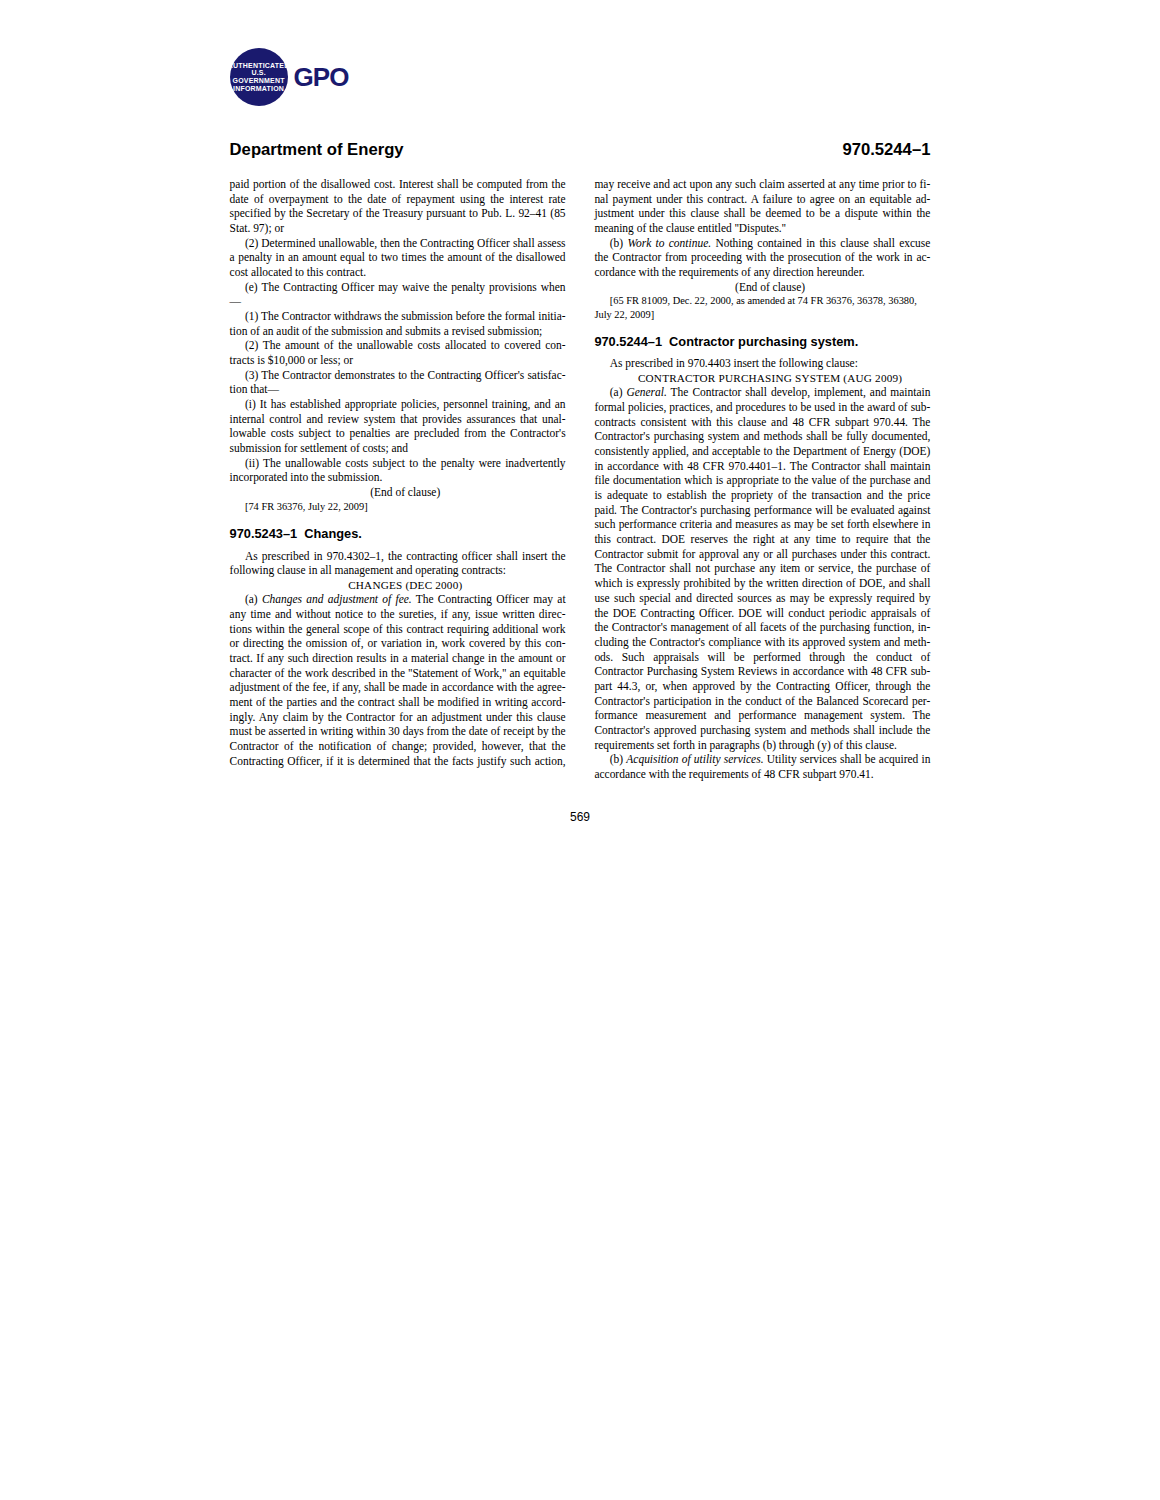AUTHENTICATED
U.S. GOVERNMENT
INFORMATION
GPO
Department of Energy
970.5244–1
paid portion of the disallowed cost. Interest shall be computed from the date of overpayment to the date of repayment using the interest rate specified by the Secretary of the Treasury pursuant to Pub. L. 92–41 (85 Stat. 97); or
(2) Determined unallowable, then the Contracting Officer shall assess a penalty in an amount equal to two times the amount of the disallowed cost allocated to this contract.
(e) The Contracting Officer may waive the penalty provisions when—
(1) The Contractor withdraws the submission before the formal initiation of an audit of the submission and submits a revised submission;
(2) The amount of the unallowable costs allocated to covered contracts is $10,000 or less; or
(3) The Contractor demonstrates to the Contracting Officer's satisfaction that—
(i) It has established appropriate policies, personnel training, and an internal control and review system that provides assurances that unallowable costs subject to penalties are precluded from the Contractor's submission for settlement of costs; and
(ii) The unallowable costs subject to the penalty were inadvertently incorporated into the submission.
(End of clause)
[74 FR 36376, July 22, 2009]
970.5243–1 Changes.
As prescribed in 970.4302–1, the contracting officer shall insert the following clause in all management and operating contracts:
CHANGES (DEC 2000)
(a) Changes and adjustment of fee. The Contracting Officer may at any time and without notice to the sureties, if any, issue written directions within the general scope of this contract requiring additional work or directing the omission of, or variation in, work covered by this contract. If any such direction results in a material change in the amount or character of the work described in the ''Statement of Work,'' an equitable adjustment of the fee, if any, shall be made in accordance with the agreement of the parties and the contract shall be modified in writing accordingly. Any claim by the Contractor for an adjustment under this clause must be asserted in writing within 30 days from the date of receipt by the Contractor of the notification of change; provided, however, that the Contracting Officer, if it is determined that the facts justify such action, may receive and act upon any such claim asserted at any time prior to final payment under this contract. A failure to agree on an equitable adjustment under this clause shall be deemed to be a dispute within the meaning of the clause entitled ''Disputes.''
(b) Work to continue. Nothing contained in this clause shall excuse the Contractor from proceeding with the prosecution of the work in accordance with the requirements of any direction hereunder.
(End of clause)
[65 FR 81009, Dec. 22, 2000, as amended at 74 FR 36376, 36378, 36380, July 22, 2009]
970.5244–1 Contractor purchasing system.
As prescribed in 970.4403 insert the following clause:
CONTRACTOR PURCHASING SYSTEM (AUG 2009)
(a) General. The Contractor shall develop, implement, and maintain formal policies, practices, and procedures to be used in the award of subcontracts consistent with this clause and 48 CFR subpart 970.44. The Contractor's purchasing system and methods shall be fully documented, consistently applied, and acceptable to the Department of Energy (DOE) in accordance with 48 CFR 970.4401–1. The Contractor shall maintain file documentation which is appropriate to the value of the purchase and is adequate to establish the propriety of the transaction and the price paid. The Contractor's purchasing performance will be evaluated against such performance criteria and measures as may be set forth elsewhere in this contract. DOE reserves the right at any time to require that the Contractor submit for approval any or all purchases under this contract. The Contractor shall not purchase any item or service, the purchase of which is expressly prohibited by the written direction of DOE, and shall use such special and directed sources as may be expressly required by the DOE Contracting Officer. DOE will conduct periodic appraisals of the Contractor's management of all facets of the purchasing function, including the Contractor's compliance with its approved system and methods. Such appraisals will be performed through the conduct of Contractor Purchasing System Reviews in accordance with 48 CFR subpart 44.3, or, when approved by the Contracting Officer, through the Contractor's participation in the conduct of the Balanced Scorecard performance measurement and performance management system. The Contractor's approved purchasing system and methods shall include the requirements set forth in paragraphs (b) through (y) of this clause.
(b) Acquisition of utility services. Utility services shall be acquired in accordance with the requirements of 48 CFR subpart 970.41.
569